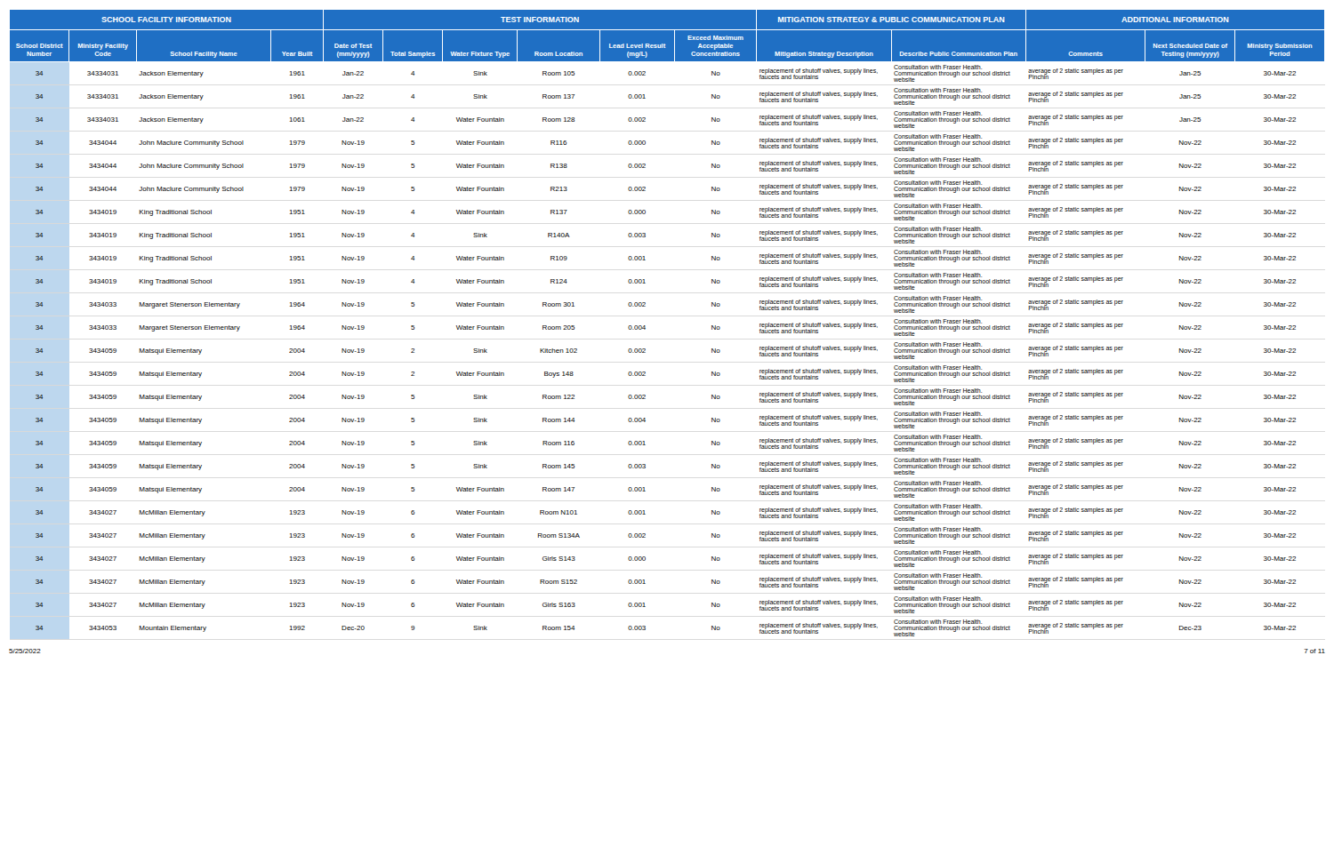| SCHOOL FACILITY INFORMATION | TEST INFORMATION | MITIGATION STRATEGY & PUBLIC COMMUNICATION PLAN | ADDITIONAL INFORMATION |
| --- | --- | --- | --- |
| School District Number | Ministry Facility Code | School Facility Name | Year Built | Date of Test (mm/yyyy) | Total Samples | Water Fixture Type | Room Location | Lead Level Result (mg/L) | Exceed Maximum Acceptable Concentrations | Mitigation Strategy Description | Describe Public Communication Plan | Comments | Next Scheduled Date of Testing (mm/yyyy) | Ministry Submission Period |
| 34 | 34334031 | Jackson Elementary | 1961 | Jan-22 | 4 | Sink | Room 105 | 0.002 | No | replacement of shutoff valves, supply lines, faucets and fountains | Consultation with Fraser Health. Communication through our school district website | average of 2 static samples as per Pinchin | Jan-25 | 30-Mar-22 |
| 34 | 34334031 | Jackson Elementary | 1961 | Jan-22 | 4 | Sink | Room 137 | 0.001 | No | replacement of shutoff valves, supply lines, faucets and fountains | Consultation with Fraser Health. Communication through our school district website | average of 2 static samples as per Pinchin | Jan-25 | 30-Mar-22 |
| 34 | 34334031 | Jackson Elementary | 1061 | Jan-22 | 4 | Water Fountain | Room 128 | 0.002 | No | replacement of shutoff valves, supply lines, faucets and fountains | Consultation with Fraser Health. Communication through our school district website | average of 2 static samples as per Pinchin | Jan-25 | 30-Mar-22 |
| 34 | 3434044 | John Maclure Community School | 1979 | Nov-19 | 5 | Water Fountain | R116 | 0.000 | No | replacement of shutoff valves, supply lines, faucets and fountains | Consultation with Fraser Health. Communication through our school district website | average of 2 static samples as per Pinchin | Nov-22 | 30-Mar-22 |
| 34 | 3434044 | John Maclure Community School | 1979 | Nov-19 | 5 | Water Fountain | R138 | 0.002 | No | replacement of shutoff valves, supply lines, faucets and fountains | Consultation with Fraser Health. Communication through our school district website | average of 2 static samples as per Pinchin | Nov-22 | 30-Mar-22 |
| 34 | 3434044 | John Maclure Community School | 1979 | Nov-19 | 5 | Water Fountain | R213 | 0.002 | No | replacement of shutoff valves, supply lines, faucets and fountains | Consultation with Fraser Health. Communication through our school district website | average of 2 static samples as per Pinchin | Nov-22 | 30-Mar-22 |
| 34 | 3434019 | King Traditional School | 1951 | Nov-19 | 4 | Water Fountain | R137 | 0.000 | No | replacement of shutoff valves, supply lines, faucets and fountains | Consultation with Fraser Health. Communication through our school district website | average of 2 static samples as per Pinchin | Nov-22 | 30-Mar-22 |
| 34 | 3434019 | King Traditional School | 1951 | Nov-19 | 4 | Sink | R140A | 0.003 | No | replacement of shutoff valves, supply lines, faucets and fountains | Consultation with Fraser Health. Communication through our school district website | average of 2 static samples as per Pinchin | Nov-22 | 30-Mar-22 |
| 34 | 3434019 | King Traditional School | 1951 | Nov-19 | 4 | Water Fountain | R109 | 0.001 | No | replacement of shutoff valves, supply lines, faucets and fountains | Consultation with Fraser Health. Communication through our school district website | average of 2 static samples as per Pinchin | Nov-22 | 30-Mar-22 |
| 34 | 3434019 | King Traditional School | 1951 | Nov-19 | 4 | Water Fountain | R124 | 0.001 | No | replacement of shutoff valves, supply lines, faucets and fountains | Consultation with Fraser Health. Communication through our school district website | average of 2 static samples as per Pinchin | Nov-22 | 30-Mar-22 |
| 34 | 3434033 | Margaret Stenerson Elementary | 1964 | Nov-19 | 5 | Water Fountain | Room 301 | 0.002 | No | replacement of shutoff valves, supply lines, faucets and fountains | Consultation with Fraser Health. Communication through our school district website | average of 2 static samples as per Pinchin | Nov-22 | 30-Mar-22 |
| 34 | 3434033 | Margaret Stenerson Elementary | 1964 | Nov-19 | 5 | Water Fountain | Room 205 | 0.004 | No | replacement of shutoff valves, supply lines, faucets and fountains | Consultation with Fraser Health. Communication through our school district website | average of 2 static samples as per Pinchin | Nov-22 | 30-Mar-22 |
| 34 | 3434059 | Matsqui Elementary | 2004 | Nov-19 | 2 | Sink | Kitchen 102 | 0.002 | No | replacement of shutoff valves, supply lines, faucets and fountains | Consultation with Fraser Health. Communication through our school district website | average of 2 static samples as per Pinchin | Nov-22 | 30-Mar-22 |
| 34 | 3434059 | Matsqui Elementary | 2004 | Nov-19 | 2 | Water Fountain | Boys 148 | 0.002 | No | replacement of shutoff valves, supply lines, faucets and fountains | Consultation with Fraser Health. Communication through our school district website | average of 2 static samples as per Pinchin | Nov-22 | 30-Mar-22 |
| 34 | 3434059 | Matsqui Elementary | 2004 | Nov-19 | 5 | Sink | Room 122 | 0.002 | No | replacement of shutoff valves, supply lines, faucets and fountains | Consultation with Fraser Health. Communication through our school district website | average of 2 static samples as per Pinchin | Nov-22 | 30-Mar-22 |
| 34 | 3434059 | Matsqui Elementary | 2004 | Nov-19 | 5 | Sink | Room 144 | 0.004 | No | replacement of shutoff valves, supply lines, faucets and fountains | Consultation with Fraser Health. Communication through our school district website | average of 2 static samples as per Pinchin | Nov-22 | 30-Mar-22 |
| 34 | 3434059 | Matsqui Elementary | 2004 | Nov-19 | 5 | Sink | Room 116 | 0.001 | No | replacement of shutoff valves, supply lines, faucets and fountains | Consultation with Fraser Health. Communication through our school district website | average of 2 static samples as per Pinchin | Nov-22 | 30-Mar-22 |
| 34 | 3434059 | Matsqui Elementary | 2004 | Nov-19 | 5 | Sink | Room 145 | 0.003 | No | replacement of shutoff valves, supply lines, faucets and fountains | Consultation with Fraser Health. Communication through our school district website | average of 2 static samples as per Pinchin | Nov-22 | 30-Mar-22 |
| 34 | 3434059 | Matsqui Elementary | 2004 | Nov-19 | 5 | Water Fountain | Room 147 | 0.001 | No | replacement of shutoff valves, supply lines, faucets and fountains | Consultation with Fraser Health. Communication through our school district website | average of 2 static samples as per Pinchin | Nov-22 | 30-Mar-22 |
| 34 | 3434027 | McMillan Elementary | 1923 | Nov-19 | 6 | Water Fountain | Room N101 | 0.001 | No | replacement of shutoff valves, supply lines, faucets and fountains | Consultation with Fraser Health. Communication through our school district website | average of 2 static samples as per Pinchin | Nov-22 | 30-Mar-22 |
| 34 | 3434027 | McMillan Elementary | 1923 | Nov-19 | 6 | Water Fountain | Room S134A | 0.002 | No | replacement of shutoff valves, supply lines, faucets and fountains | Consultation with Fraser Health. Communication through our school district website | average of 2 static samples as per Pinchin | Nov-22 | 30-Mar-22 |
| 34 | 3434027 | McMillan Elementary | 1923 | Nov-19 | 6 | Water Fountain | Girls S143 | 0.000 | No | replacement of shutoff valves, supply lines, faucets and fountains | Consultation with Fraser Health. Communication through our school district website | average of 2 static samples as per Pinchin | Nov-22 | 30-Mar-22 |
| 34 | 3434027 | McMillan Elementary | 1923 | Nov-19 | 6 | Water Fountain | Room S152 | 0.001 | No | replacement of shutoff valves, supply lines, faucets and fountains | Consultation with Fraser Health. Communication through our school district website | average of 2 static samples as per Pinchin | Nov-22 | 30-Mar-22 |
| 34 | 3434027 | McMillan Elementary | 1923 | Nov-19 | 6 | Water Fountain | Girls S163 | 0.001 | No | replacement of shutoff valves, supply lines, faucets and fountains | Consultation with Fraser Health. Communication through our school district website | average of 2 static samples as per Pinchin | Nov-22 | 30-Mar-22 |
| 34 | 3434053 | Mountain Elementary | 1992 | Dec-20 | 9 | Sink | Room 154 | 0.003 | No | replacement of shutoff valves, supply lines, faucets and fountains | Consultation with Fraser Health. Communication through our school district website | average of 2 static samples as per Pinchin | Dec-23 | 30-Mar-22 |
5/25/2022 7 of 11